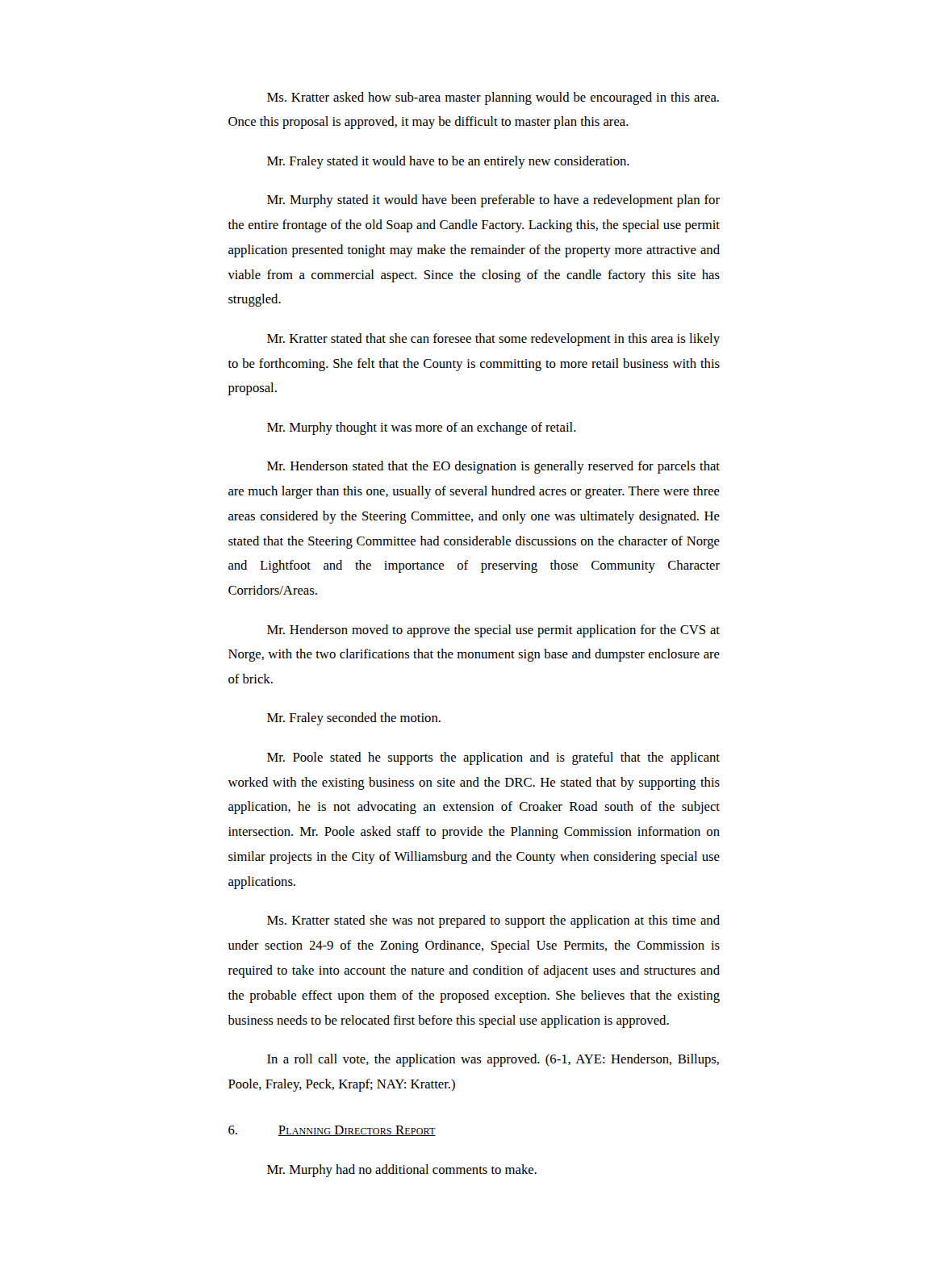Ms. Kratter asked how sub-area master planning would be encouraged in this area. Once this proposal is approved, it may be difficult to master plan this area.
Mr. Fraley stated it would have to be an entirely new consideration.
Mr. Murphy stated it would have been preferable to have a redevelopment plan for the entire frontage of the old Soap and Candle Factory. Lacking this, the special use permit application presented tonight may make the remainder of the property more attractive and viable from a commercial aspect. Since the closing of the candle factory this site has struggled.
Mr. Kratter stated that she can foresee that some redevelopment in this area is likely to be forthcoming. She felt that the County is committing to more retail business with this proposal.
Mr. Murphy thought it was more of an exchange of retail.
Mr. Henderson stated that the EO designation is generally reserved for parcels that are much larger than this one, usually of several hundred acres or greater. There were three areas considered by the Steering Committee, and only one was ultimately designated. He stated that the Steering Committee had considerable discussions on the character of Norge and Lightfoot and the importance of preserving those Community Character Corridors/Areas.
Mr. Henderson moved to approve the special use permit application for the CVS at Norge, with the two clarifications that the monument sign base and dumpster enclosure are of brick.
Mr. Fraley seconded the motion.
Mr. Poole stated he supports the application and is grateful that the applicant worked with the existing business on site and the DRC. He stated that by supporting this application, he is not advocating an extension of Croaker Road south of the subject intersection. Mr. Poole asked staff to provide the Planning Commission information on similar projects in the City of Williamsburg and the County when considering special use applications.
Ms. Kratter stated she was not prepared to support the application at this time and under section 24-9 of the Zoning Ordinance, Special Use Permits, the Commission is required to take into account the nature and condition of adjacent uses and structures and the probable effect upon them of the proposed exception. She believes that the existing business needs to be relocated first before this special use application is approved.
In a roll call vote, the application was approved. (6-1, AYE: Henderson, Billups, Poole, Fraley, Peck, Krapf; NAY: Kratter.)
6. Planning Directors Report
Mr. Murphy had no additional comments to make.